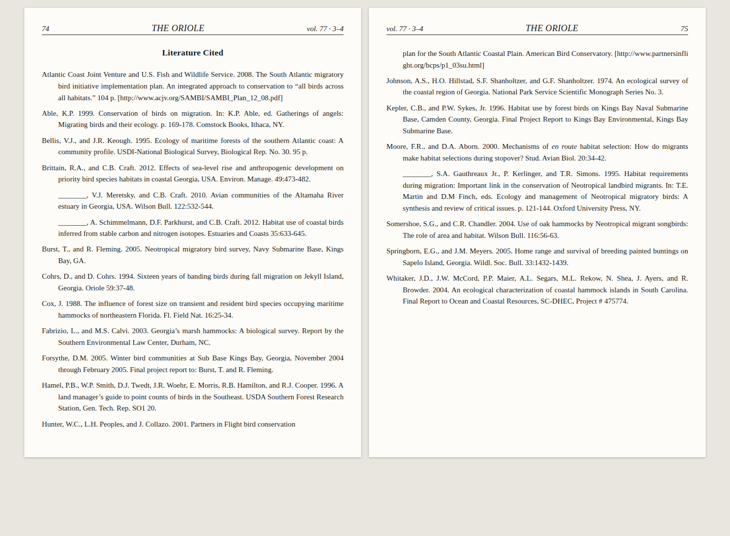74 THE ORIOLE vol. 77 · 3–4
Literature Cited
Atlantic Coast Joint Venture and U.S. Fish and Wildlife Service. 2008. The South Atlantic migratory bird initiative implementation plan. An integrated approach to conservation to “all birds across all habitats.” 104 p. [http://www.acjv.org/SAMBI/SAMBI_Plan_12_08.pdf]
Able, K.P. 1999. Conservation of birds on migration. In: K.P. Able, ed. Gatherings of angels: Migrating birds and their ecology. p. 169-178. Comstock Books, Ithaca, NY.
Bellis, V.J., and J.R. Keough. 1995. Ecology of maritime forests of the southern Atlantic coast: A community profile. USDI-National Biological Survey, Biological Rep. No. 30. 95 p.
Brittain, R.A., and C.B. Craft. 2012. Effects of sea-level rise and anthropogenic development on priority bird species habitats in coastal Georgia, USA. Environ. Manage. 49:473-482.
________, V.J. Meretsky, and C.B. Craft. 2010. Avian communities of the Altamaha River estuary in Georgia, USA. Wilson Bull. 122:532-544.
________, A. Schimmelmann, D.F. Parkhurst, and C.B. Craft. 2012. Habitat use of coastal birds inferred from stable carbon and nitrogen isotopes. Estuaries and Coasts 35:633-645.
Burst, T., and R. Fleming. 2005. Neotropical migratory bird survey, Navy Submarine Base, Kings Bay, GA.
Cohrs, D., and D. Cohrs. 1994. Sixteen years of banding birds during fall migration on Jekyll Island, Georgia. Oriole 59:37-48.
Cox, J. 1988. The influence of forest size on transient and resident bird species occupying maritime hammocks of northeastern Florida. Fl. Field Nat. 16:25-34.
Fabrizio, L., and M.S. Calvi. 2003. Georgia’s marsh hammocks: A biological survey. Report by the Southern Environmental Law Center, Durham, NC.
Forsythe, D.M. 2005. Winter bird communities at Sub Base Kings Bay, Georgia, November 2004 through February 2005. Final project report to: Burst, T. and R. Fleming.
Hamel, P.B., W.P. Smith, D.J. Twedt, J.R. Woehr, E. Morris, R.B. Hamilton, and R.J. Cooper. 1996. A land manager’s guide to point counts of birds in the Southeast. USDA Southern Forest Research Station, Gen. Tech. Rep. SO1 20.
Hunter, W.C., L.H. Peoples, and J. Collazo. 2001. Partners in Flight bird conservation
vol. 77 · 3–4 THE ORIOLE 75
plan for the South Atlantic Coastal Plain. American Bird Conservatory. [http://www.partnersinflight.org/bcps/p1_03su.html]
Johnson, A.S., H.O. Hillstad, S.F. Shanholtzer, and G.F. Shanholtzer. 1974. An ecological survey of the coastal region of Georgia. National Park Service Scientific Monograph Series No. 3.
Kepler, C.B., and P.W. Sykes, Jr. 1996. Habitat use by forest birds on Kings Bay Naval Submarine Base, Camden County, Georgia. Final Project Report to Kings Bay Environmental, Kings Bay Submarine Base.
Moore, F.R., and D.A. Aborn. 2000. Mechanisms of en route habitat selection: How do migrants make habitat selections during stopover? Stud. Avian Biol. 20:34-42.
________, S.A. Gauthreaux Jr., P. Kerlinger, and T.R. Simons. 1995. Habitat requirements during migration: Important link in the conservation of Neotropical landbird migrants. In: T.E. Martin and D.M Finch, eds. Ecology and management of Neotropical migratory birds: A synthesis and review of critical issues. p. 121-144. Oxford University Press, NY.
Somershoe, S.G., and C.R. Chandler. 2004. Use of oak hammocks by Neotropical migrant songbirds: The role of area and habitat. Wilson Bull. 116:56-63.
Springborn, E.G., and J.M. Meyers. 2005. Home range and survival of breeding painted buntings on Sapelo Island, Georgia. Wildl. Soc. Bull. 33:1432-1439.
Whitaker, J.D., J.W. McCord, P.P. Maier, A.L. Segars, M.L. Rekow, N. Shea, J. Ayers, and R. Browder. 2004. An ecological characterization of coastal hammock islands in South Carolina. Final Report to Ocean and Coastal Resources, SC-DHEC, Project # 475774.